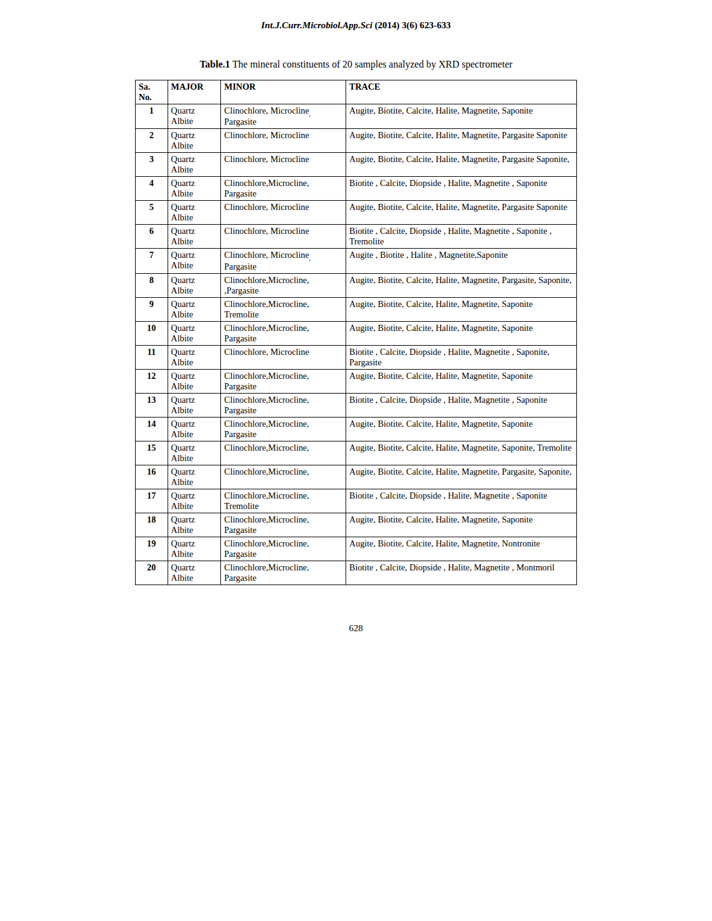Int.J.Curr.Microbiol.App.Sci (2014) 3(6) 623-633
Table.1 The mineral constituents of 20 samples analyzed by XRD spectrometer
| Sa. No. | MAJOR | MINOR | TRACE |
| --- | --- | --- | --- |
| 1 | Quartz Albite | Clinochlore, Microcline , Pargasite | Augite, Biotite, Calcite, Halite, Magnetite, Saponite |
| 2 | Quartz Albite | Clinochlore, Microcline | Augite, Biotite, Calcite, Halite, Magnetite, Pargasite Saponite |
| 3 | Quartz Albite | Clinochlore, Microcline | Augite, Biotite, Calcite, Halite, Magnetite, Pargasite Saponite, |
| 4 | Quartz Albite | Clinochlore,Microcline, Pargasite | Biotite , Calcite, Diopside , Halite, Magnetite , Saponite |
| 5 | Quartz Albite | Clinochlore, Microcline | Augite, Biotite, Calcite, Halite, Magnetite, Pargasite Saponite |
| 6 | Quartz Albite | Clinochlore, Microcline | Biotite , Calcite, Diopside , Halite, Magnetite , Saponite , Tremolite |
| 7 | Quartz Albite | Clinochlore, Microcline , Pargasite | Augite , Biotite , Halite , Magnetite,Saponite |
| 8 | Quartz Albite | Clinochlore,Microcline, ,Pargasite | Augite, Biotite, Calcite, Halite, Magnetite, Pargasite, Saponite, |
| 9 | Quartz Albite | Clinochlore,Microcline, Tremolite | Augite, Biotite, Calcite, Halite, Magnetite, Saponite |
| 10 | Quartz Albite | Clinochlore,Microcline, Pargasite | Augite, Biotite, Calcite, Halite, Magnetite, Saponite |
| 11 | Quartz Albite | Clinochlore, Microcline | Biotite , Calcite, Diopside , Halite, Magnetite , Saponite, Pargasite |
| 12 | Quartz Albite | Clinochlore,Microcline, Pargasite | Augite, Biotite, Calcite, Halite, Magnetite, Saponite |
| 13 | Quartz Albite | Clinochlore,Microcline, Pargasite | Biotite , Calcite, Diopside , Halite, Magnetite , Saponite |
| 14 | Quartz Albite | Clinochlore,Microcline, Pargasite | Augite, Biotite, Calcite, Halite, Magnetite, Saponite |
| 15 | Quartz Albite | Clinochlore,Microcline, | Augite, Biotite, Calcite, Halite, Magnetite, Saponite, Tremolite |
| 16 | Quartz Albite | Clinochlore,Microcline, | Augite, Biotite, Calcite, Halite, Magnetite, Pargasite, Saponite, |
| 17 | Quartz Albite | Clinochlore,Microcline, Tremolite | Biotite , Calcite, Diopside , Halite, Magnetite , Saponite |
| 18 | Quartz Albite | Clinochlore,Microcline, Pargasite | Augite, Biotite, Calcite, Halite, Magnetite, Saponite |
| 19 | Quartz Albite | Clinochlore,Microcline, Pargasite | Augite, Biotite, Calcite, Halite, Magnetite, Nontronite |
| 20 | Quartz Albite | Clinochlore,Microcline, Pargasite | Biotite , Calcite, Diopside , Halite, Magnetite , Montmoril |
628